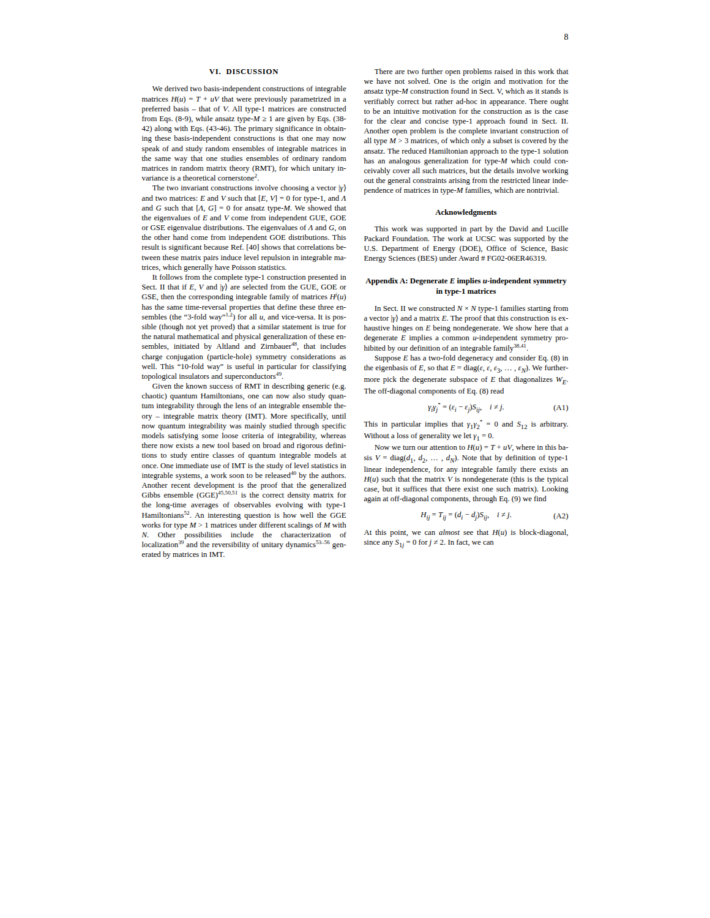8
VI. Discussion
We derived two basis-independent constructions of integrable matrices H(u) = T + uV that were previously parametrized in a preferred basis – that of V. All type-1 matrices are constructed from Eqs. (8-9), while ansatz type-M ≥ 1 are given by Eqs. (38-42) along with Eqs. (43-46). The primary significance in obtaining these basis-independent constructions is that one may now speak of and study random ensembles of integrable matrices in the same way that one studies ensembles of ordinary random matrices in random matrix theory (RMT), for which unitary invariance is a theoretical cornerstone2.
The two invariant constructions involve choosing a vector |γ⟩ and two matrices: E and V such that [E, V] = 0 for type-1, and Λ and G such that [Λ, G] = 0 for ansatz type-M. We showed that the eigenvalues of E and V come from independent GUE, GOE or GSE eigenvalue distributions. The eigenvalues of Λ and G, on the other hand come from independent GOE distributions. This result is significant because Ref. [40] shows that correlations between these matrix pairs induce level repulsion in integrable matrices, which generally have Poisson statistics.
It follows from the complete type-1 construction presented in Sect. II that if E, V and |γ⟩ are selected from the GUE, GOE or GSE, then the corresponding integrable family of matrices Hj(u) has the same time-reversal properties that define these three ensembles (the “3-fold way”1,2) for all u, and vice-versa. It is possible (though not yet proved) that a similar statement is true for the natural mathematical and physical generalization of these ensembles, initiated by Altland and Zirnbauer48, that includes charge conjugation (particle-hole) symmetry considerations as well. This “10-fold way” is useful in particular for classifying topological insulators and superconductors49.
Given the known success of RMT in describing generic (e.g. chaotic) quantum Hamiltonians, one can now also study quantum integrability through the lens of an integrable ensemble theory – integrable matrix theory (IMT). More specifically, until now quantum integrability was mainly studied through specific models satisfying some loose criteria of integrability, whereas there now exists a new tool based on broad and rigorous definitions to study entire classes of quantum integrable models at once. One immediate use of IMT is the study of level statistics in integrable systems, a work soon to be released40 by the authors. Another recent development is the proof that the generalized Gibbs ensemble (GGE)45,50,51 is the correct density matrix for the long-time averages of observables evolving with type-1 Hamiltonians52. An interesting question is how well the GGE works for type M > 1 matrices under different scalings of M with N. Other possibilities include the characterization of localization39 and the reversibility of unitary dynamics53–56 generated by matrices in IMT.
There are two further open problems raised in this work that we have not solved. One is the origin and motivation for the ansatz type-M construction found in Sect. V, which as it stands is verifiably correct but rather ad-hoc in appearance. There ought to be an intuitive motivation for the construction as is the case for the clear and concise type-1 approach found in Sect. II. Another open problem is the complete invariant construction of all type M > 3 matrices, of which only a subset is covered by the ansatz. The reduced Hamiltonian approach to the type-1 solution has an analogous generalization for type-M which could conceivably cover all such matrices, but the details involve working out the general constraints arising from the restricted linear independence of matrices in type-M families, which are nontrivial.
Acknowledgments
This work was supported in part by the David and Lucille Packard Foundation. The work at UCSC was supported by the U.S. Department of Energy (DOE), Office of Science, Basic Energy Sciences (BES) under Award # FG02-06ER46319.
Appendix A: Degenerate E implies u-independent symmetry in type-1 matrices
In Sect. II we constructed N × N type-1 families starting from a vector |γ⟩ and a matrix E. The proof that this construction is exhaustive hinges on E being nondegenerate. We show here that a degenerate E implies a common u-independent symmetry prohibited by our definition of an integrable family38,41.
Suppose E has a two-fold degeneracy and consider Eq. (8) in the eigenbasis of E, so that E = diag(ε, ε, ε3, … , εN). We furthermore pick the degenerate subspace of E that diagonalizes WE. The off-diagonal components of Eq. (8) read
γiγj* = (εi − εj)Sij, i ≠ j. (A1)
This in particular implies that γ1γ2* = 0 and S12 is arbitrary. Without a loss of generality we let γ1 = 0.
Now we turn our attention to H(u) = T + uV, where in this basis V = diag(d1, d2, … , dN). Note that by definition of type-1 linear independence, for any integrable family there exists an H(u) such that the matrix V is nondegenerate (this is the typical case, but it suffices that there exist one such matrix). Looking again at off-diagonal components, through Eq. (9) we find
Hij = Tij = (di − dj)Sij, i ≠ j. (A2)
At this point, we can almost see that H(u) is block-diagonal, since any S1j = 0 for j ≠ 2. In fact, we can